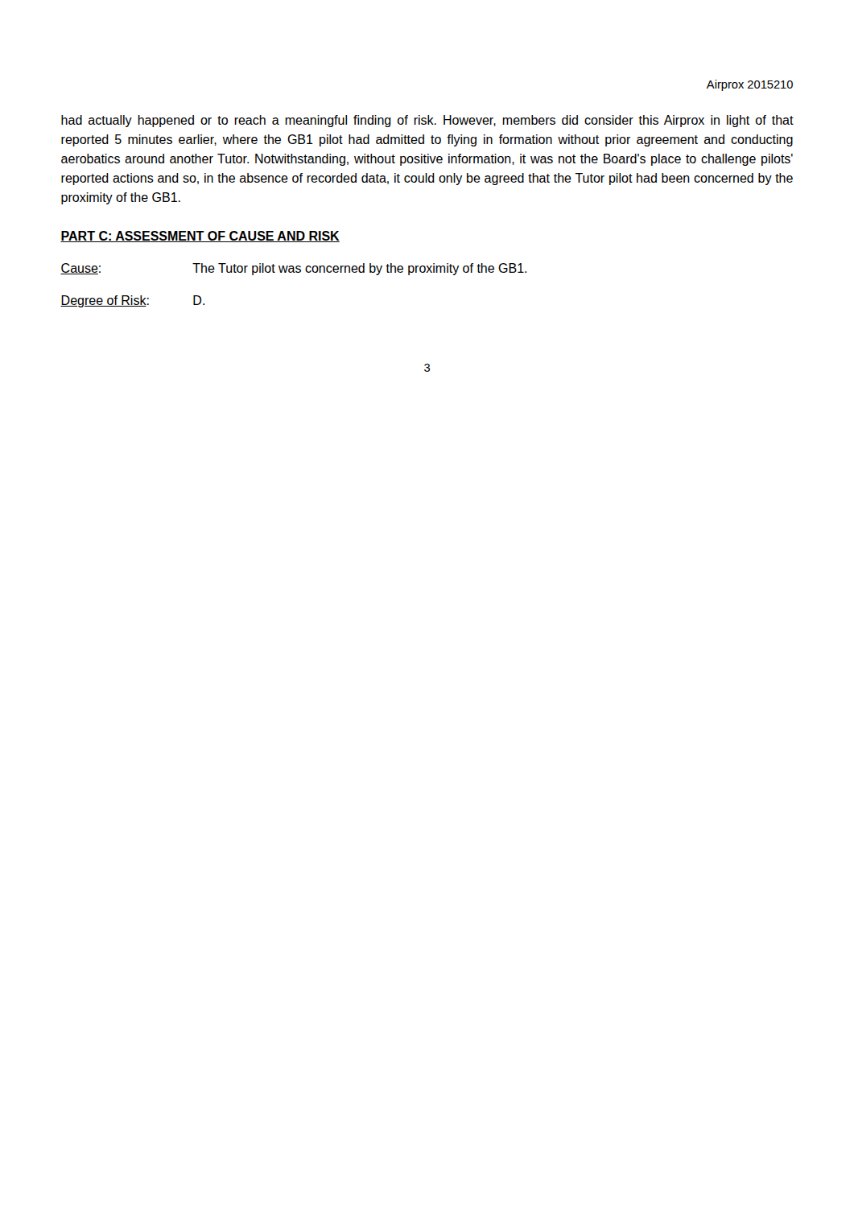Airprox 2015210
had actually happened or to reach a meaningful finding of risk. However, members did consider this Airprox in light of that reported 5 minutes earlier, where the GB1 pilot had admitted to flying in formation without prior agreement and conducting aerobatics around another Tutor. Notwithstanding, without positive information, it was not the Board's place to challenge pilots' reported actions and so, in the absence of recorded data, it could only be agreed that the Tutor pilot had been concerned by the proximity of the GB1.
PART C: ASSESSMENT OF CAUSE AND RISK
| Cause : | The Tutor pilot was concerned by the proximity of the GB1. |
| Degree of Risk : | D. |
3